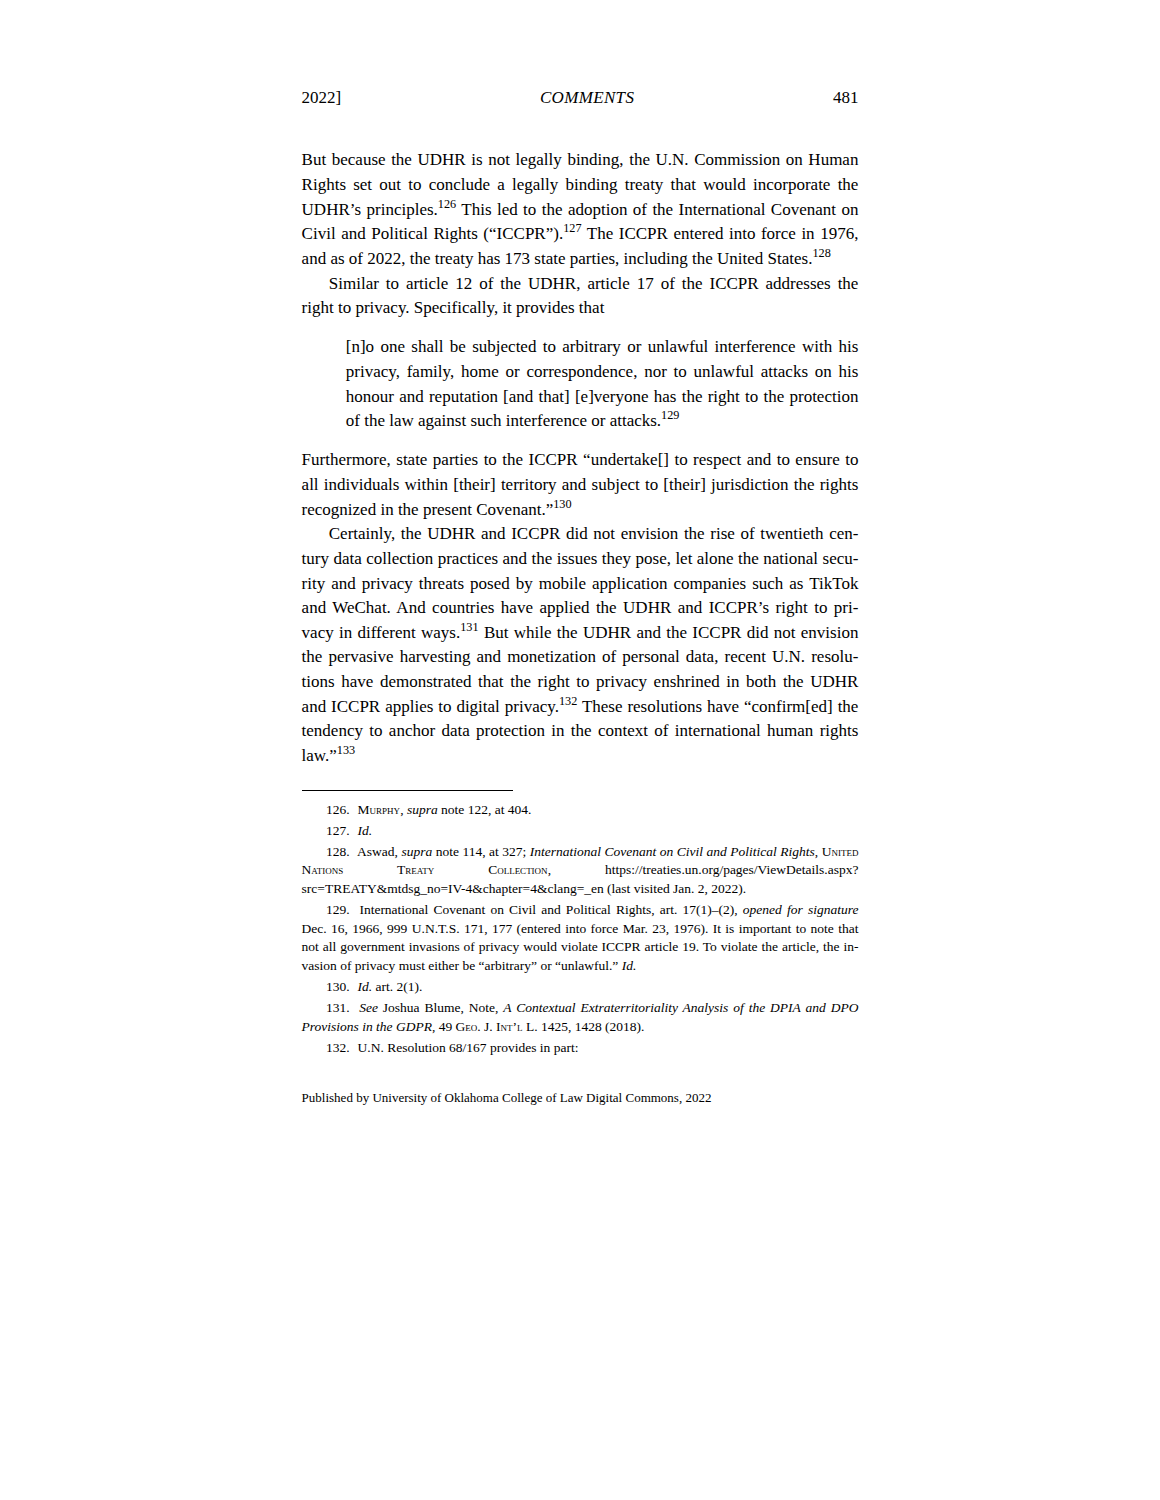2022] COMMENTS 481
But because the UDHR is not legally binding, the U.N. Commission on Human Rights set out to conclude a legally binding treaty that would incorporate the UDHR’s principles.126 This led to the adoption of the International Covenant on Civil and Political Rights (“ICCPR”).127 The ICCPR entered into force in 1976, and as of 2022, the treaty has 173 state parties, including the United States.128
Similar to article 12 of the UDHR, article 17 of the ICCPR addresses the right to privacy. Specifically, it provides that
[n]o one shall be subjected to arbitrary or unlawful interference with his privacy, family, home or correspondence, nor to unlawful attacks on his honour and reputation [and that] [e]veryone has the right to the protection of the law against such interference or attacks.129
Furthermore, state parties to the ICCPR “undertake[] to respect and to ensure to all individuals within [their] territory and subject to [their] jurisdiction the rights recognized in the present Covenant.”130
Certainly, the UDHR and ICCPR did not envision the rise of twentieth century data collection practices and the issues they pose, let alone the national security and privacy threats posed by mobile application companies such as TikTok and WeChat. And countries have applied the UDHR and ICCPR’s right to privacy in different ways.131 But while the UDHR and the ICCPR did not envision the pervasive harvesting and monetization of personal data, recent U.N. resolutions have demonstrated that the right to privacy enshrined in both the UDHR and ICCPR applies to digital privacy.132 These resolutions have “confirm[ed] the tendency to anchor data protection in the context of international human rights law.”133
126. Murphy, supra note 122, at 404.
127. Id.
128. Aswad, supra note 114, at 327; International Covenant on Civil and Political Rights, United Nations Treaty Collection, https://treaties.un.org/pages/ViewDetails.aspx?src=TREATY&mtdsg_no=IV-4&chapter=4&clang=_en (last visited Jan. 2, 2022).
129. International Covenant on Civil and Political Rights, art. 17(1)–(2), opened for signature Dec. 16, 1966, 999 U.N.T.S. 171, 177 (entered into force Mar. 23, 1976). It is important to note that not all government invasions of privacy would violate ICCPR article 19. To violate the article, the invasion of privacy must either be “arbitrary” or “unlawful.” Id.
130. Id. art. 2(1).
131. See Joshua Blume, Note, A Contextual Extraterritoriality Analysis of the DPIA and DPO Provisions in the GDPR, 49 Geo. J. Int’l L. 1425, 1428 (2018).
132. U.N. Resolution 68/167 provides in part:
Published by University of Oklahoma College of Law Digital Commons, 2022